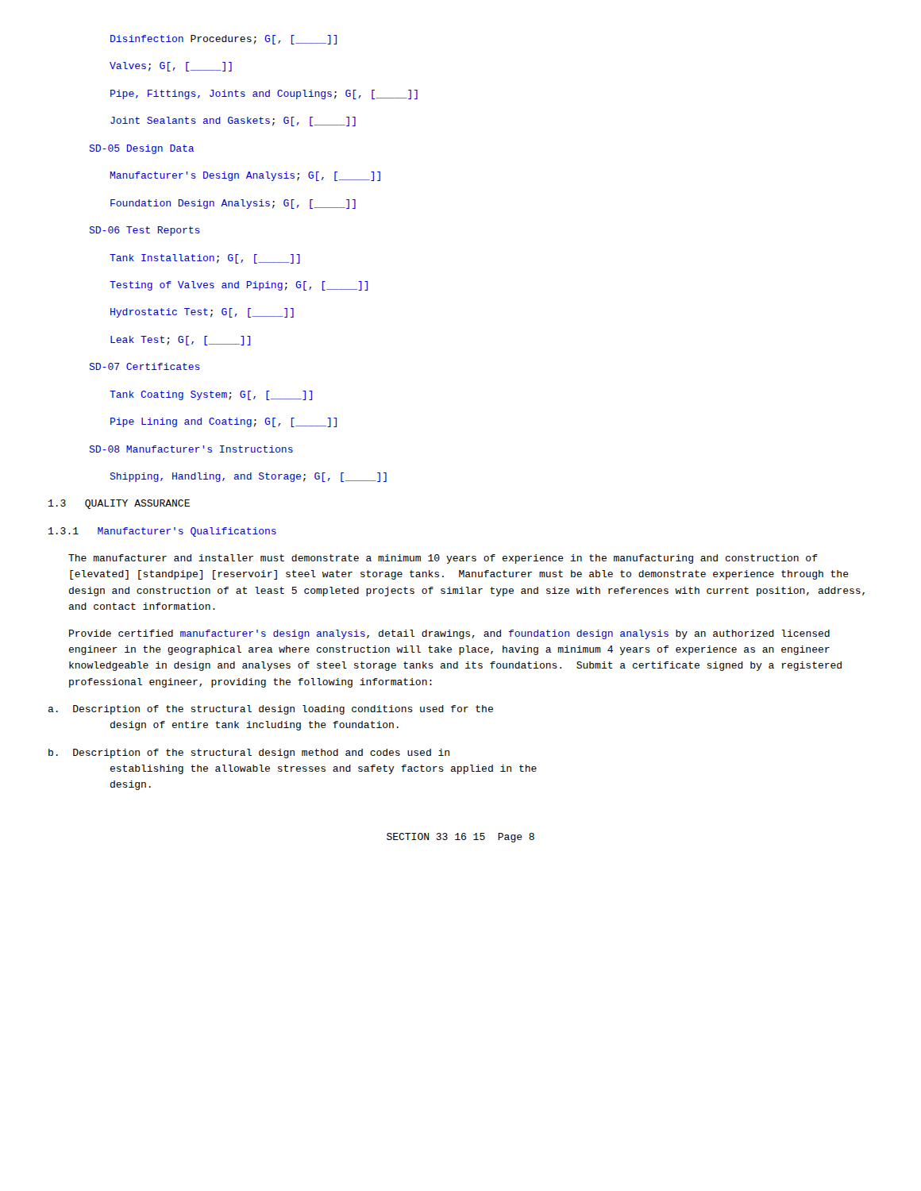Disinfection Procedures; G[, [_____]]
Valves; G[, [_____]]
Pipe, Fittings, Joints and Couplings; G[, [_____]]
Joint Sealants and Gaskets; G[, [_____]]
SD-05 Design Data
Manufacturer's Design Analysis; G[, [_____]]
Foundation Design Analysis; G[, [_____]]
SD-06 Test Reports
Tank Installation; G[, [_____]]
Testing of Valves and Piping; G[, [_____]]
Hydrostatic Test; G[, [_____]]
Leak Test; G[, [_____]]
SD-07 Certificates
Tank Coating System; G[, [_____]]
Pipe Lining and Coating; G[, [_____]]
SD-08 Manufacturer's Instructions
Shipping, Handling, and Storage; G[, [_____]]
1.3 QUALITY ASSURANCE
1.3.1 Manufacturer's Qualifications
The manufacturer and installer must demonstrate a minimum 10 years of experience in the manufacturing and construction of [elevated] [standpipe] [reservoir] steel water storage tanks. Manufacturer must be able to demonstrate experience through the design and construction of at least 5 completed projects of similar type and size with references with current position, address, and contact information.
Provide certified manufacturer's design analysis, detail drawings, and foundation design analysis by an authorized licensed engineer in the geographical area where construction will take place, having a minimum 4 years of experience as an engineer knowledgeable in design and analyses of steel storage tanks and its foundations. Submit a certificate signed by a registered professional engineer, providing the following information:
a. Description of the structural design loading conditions used for the
design of entire tank including the foundation.
b. Description of the structural design method and codes used in
establishing the allowable stresses and safety factors applied in the
design.
SECTION 33 16 15 Page 8